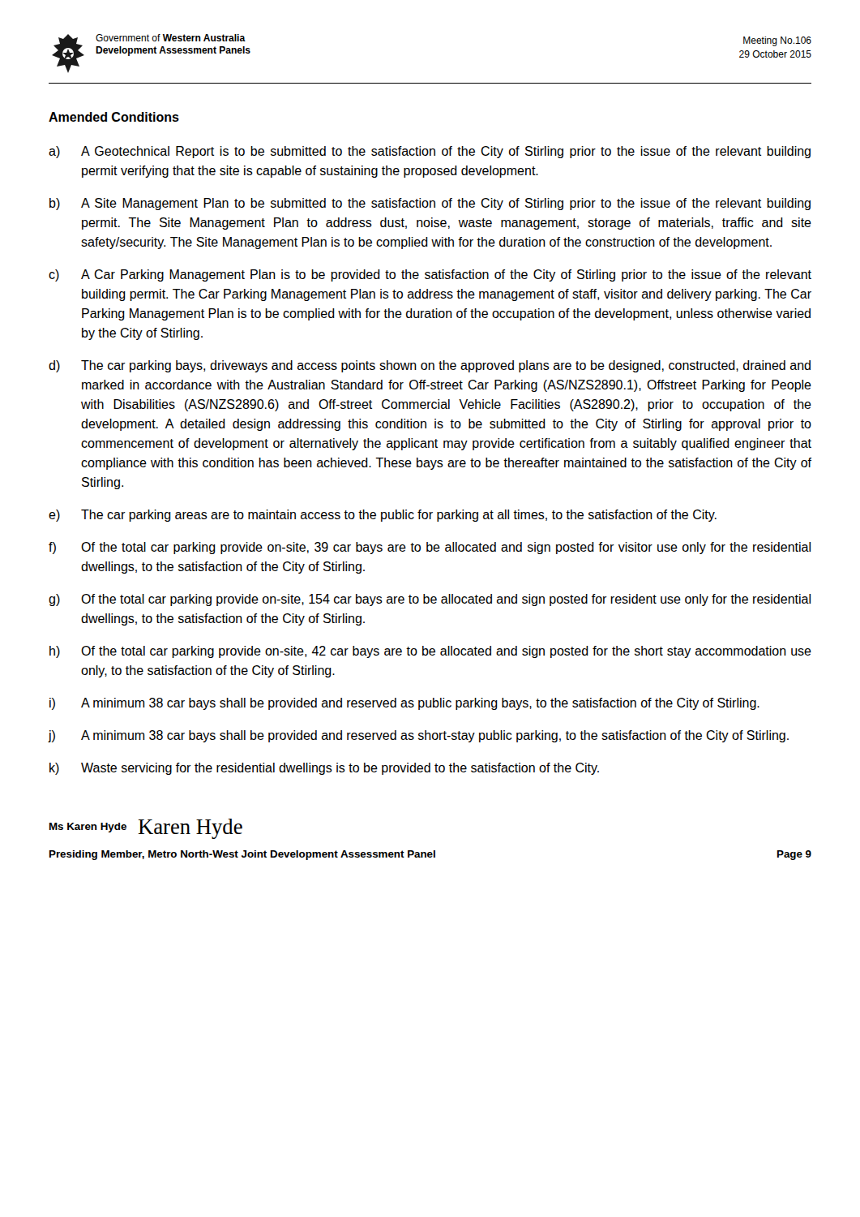Government of Western Australia
Development Assessment Panels
Meeting No.106
29 October 2015
Amended Conditions
a) A Geotechnical Report is to be submitted to the satisfaction of the City of Stirling prior to the issue of the relevant building permit verifying that the site is capable of sustaining the proposed development.
b) A Site Management Plan to be submitted to the satisfaction of the City of Stirling prior to the issue of the relevant building permit. The Site Management Plan to address dust, noise, waste management, storage of materials, traffic and site safety/security. The Site Management Plan is to be complied with for the duration of the construction of the development.
c) A Car Parking Management Plan is to be provided to the satisfaction of the City of Stirling prior to the issue of the relevant building permit. The Car Parking Management Plan is to address the management of staff, visitor and delivery parking. The Car Parking Management Plan is to be complied with for the duration of the occupation of the development, unless otherwise varied by the City of Stirling.
d) The car parking bays, driveways and access points shown on the approved plans are to be designed, constructed, drained and marked in accordance with the Australian Standard for Off-street Car Parking (AS/NZS2890.1), Offstreet Parking for People with Disabilities (AS/NZS2890.6) and Off-street Commercial Vehicle Facilities (AS2890.2), prior to occupation of the development. A detailed design addressing this condition is to be submitted to the City of Stirling for approval prior to commencement of development or alternatively the applicant may provide certification from a suitably qualified engineer that compliance with this condition has been achieved. These bays are to be thereafter maintained to the satisfaction of the City of Stirling.
e) The car parking areas are to maintain access to the public for parking at all times, to the satisfaction of the City.
f) Of the total car parking provide on-site, 39 car bays are to be allocated and sign posted for visitor use only for the residential dwellings, to the satisfaction of the City of Stirling.
g) Of the total car parking provide on-site, 154 car bays are to be allocated and sign posted for resident use only for the residential dwellings, to the satisfaction of the City of Stirling.
h) Of the total car parking provide on-site, 42 car bays are to be allocated and sign posted for the short stay accommodation use only, to the satisfaction of the City of Stirling.
i) A minimum 38 car bays shall be provided and reserved as public parking bays, to the satisfaction of the City of Stirling.
j) A minimum 38 car bays shall be provided and reserved as short-stay public parking, to the satisfaction of the City of Stirling.
k) Waste servicing for the residential dwellings is to be provided to the satisfaction of the City.
Ms Karen Hyde Karen Hyde
Presiding Member, Metro North-West Joint Development Assessment Panel Page 9